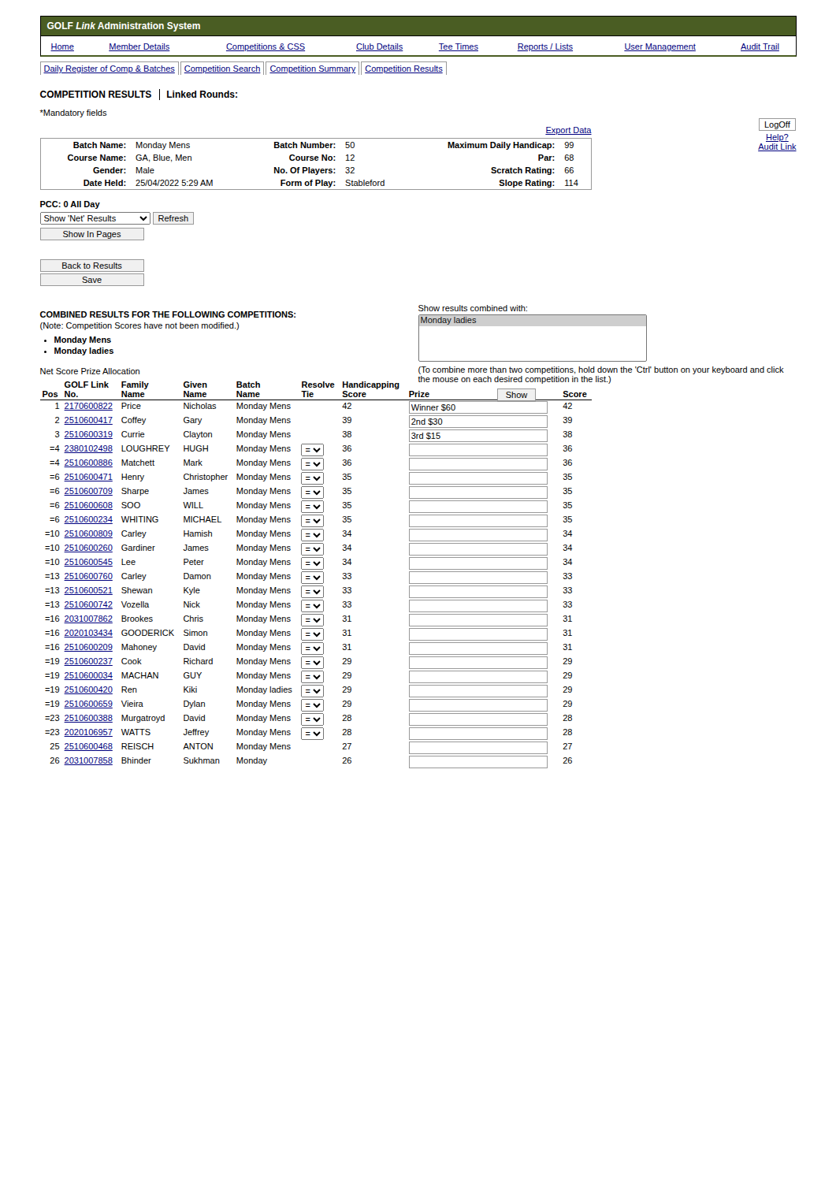GOLF Link Administration System
| Home | Member Details | Competitions & CSS | Club Details | Tee Times | Reports / Lists | User Management | Audit Trail |
Daily Register of Comp & Batches Competition Search Competition Summary Competition Results
LogOff
Help? Audit Link
COMPETITION RESULTS
Linked Rounds:
*Mandatory fields
Export Data
| Batch Name: | Monday Mens | Batch Number: | 50 | Maximum Daily Handicap: | 99 |
| Course Name: | GA, Blue, Men | Course No: | 12 | Par: | 68 |
| Gender: | Male | No. Of Players: | 32 | Scratch Rating: | 66 |
| Date Held: | 25/04/2022 5:29 AM | Form of Play: | Stableford | Slope Rating: | 114 |
PCC: 0 All Day
Show 'Net' Results Show 'Gross' Results
Show In Pages
Back to Results Save
Show results combined with:
Monday ladies
(To combine more than two competitions, hold down the 'Ctrl' button on your keyboard and click the mouse on each desired competition in the list.)
COMBINED RESULTS FOR THE FOLLOWING COMPETITIONS:
(Note: Competition Scores have not been modified.)
Monday Mens
Monday ladies
Net Score Prize Allocation
| Pos | GOLF Link No. | Family Name | Given Name | Batch Name | Resolve Tie | Handicapping Score | Prize | Score |
| --- | --- | --- | --- | --- | --- | --- | --- | --- |
| 1 | 2170600822 | Price | Nicholas | Monday Mens | | 42 | | 42 |
| 2 | 2510600417 | Coffey | Gary | Monday Mens | | 39 | | 39 |
| 3 | 2510600319 | Currie | Clayton | Monday Mens | | 38 | | 38 |
| =4 | 2380102498 | LOUGHREY | HUGH | Monday Mens | = | 36 | | 36 |
| =4 | 2510600886 | Matchett | Mark | Monday Mens | = | 36 | | 36 |
| =6 | 2510600471 | Henry | Christopher | Monday Mens | = | 35 | | 35 |
| =6 | 2510600709 | Sharpe | James | Monday Mens | = | 35 | | 35 |
| =6 | 2510600608 | SOO | WILL | Monday Mens | = | 35 | | 35 |
| =6 | 2510600234 | WHITING | MICHAEL | Monday Mens | = | 35 | | 35 |
| =10 | 2510600809 | Carley | Hamish | Monday Mens | = | 34 | | 34 |
| =10 | 2510600260 | Gardiner | James | Monday Mens | = | 34 | | 34 |
| =10 | 2510600545 | Lee | Peter | Monday Mens | = | 34 | | 34 |
| =13 | 2510600760 | Carley | Damon | Monday Mens | = | 33 | | 33 |
| =13 | 2510600521 | Shewan | Kyle | Monday Mens | = | 33 | | 33 |
| =13 | 2510600742 | Vozella | Nick | Monday Mens | = | 33 | | 33 |
| =16 | 2031007862 | Brookes | Chris | Monday Mens | = | 31 | | 31 |
| =16 | 2020103434 | GOODERICK | Simon | Monday Mens | = | 31 | | 31 |
| =16 | 2510600209 | Mahoney | David | Monday Mens | = | 31 | | 31 |
| =19 | 2510600237 | Cook | Richard | Monday Mens | = | 29 | | 29 |
| =19 | 2510600034 | MACHAN | GUY | Monday Mens | = | 29 | | 29 |
| =19 | 2510600420 | Ren | Kiki | Monday ladies | = | 29 | | 29 |
| =19 | 2510600659 | Vieira | Dylan | Monday Mens | = | 29 | | 29 |
| =23 | 2510600388 | Murgatroyd | David | Monday Mens | = | 28 | | 28 |
| =23 | 2020106957 | WATTS | Jeffrey | Monday Mens | = | 28 | | 28 |
| 25 | 2510600468 | REISCH | ANTON | Monday Mens | | 27 | | 27 |
| 26 | 2031007858 | Bhinder | Sukhman | Monday | | 26 | | 26 |